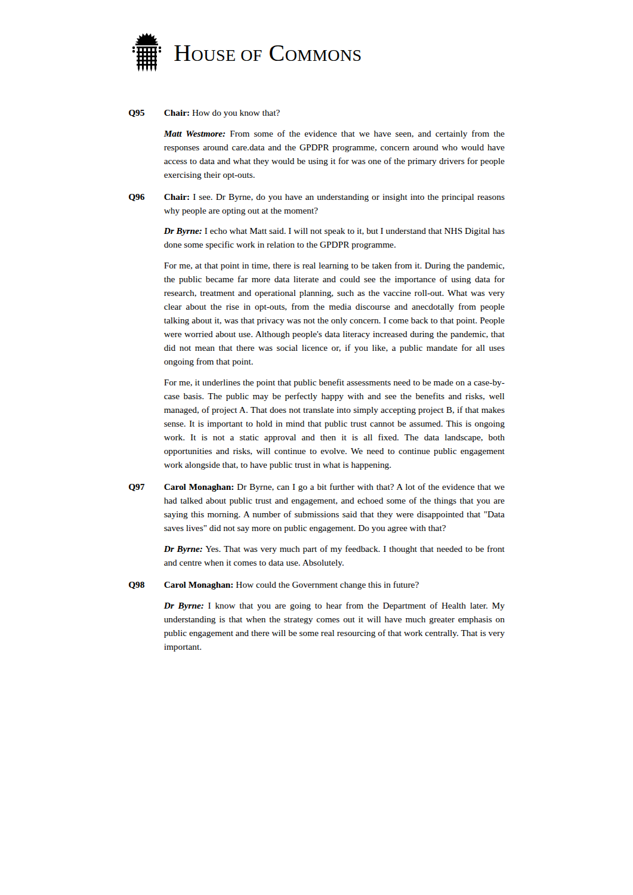HOUSE OF COMMONS
Q95
Chair: How do you know that?
Matt Westmore: From some of the evidence that we have seen, and certainly from the responses around care.data and the GPDPR programme, concern around who would have access to data and what they would be using it for was one of the primary drivers for people exercising their opt-outs.
Q96
Chair: I see. Dr Byrne, do you have an understanding or insight into the principal reasons why people are opting out at the moment?
Dr Byrne: I echo what Matt said. I will not speak to it, but I understand that NHS Digital has done some specific work in relation to the GPDPR programme.
For me, at that point in time, there is real learning to be taken from it. During the pandemic, the public became far more data literate and could see the importance of using data for research, treatment and operational planning, such as the vaccine roll-out. What was very clear about the rise in opt-outs, from the media discourse and anecdotally from people talking about it, was that privacy was not the only concern. I come back to that point. People were worried about use. Although people's data literacy increased during the pandemic, that did not mean that there was social licence or, if you like, a public mandate for all uses ongoing from that point.
For me, it underlines the point that public benefit assessments need to be made on a case-by-case basis. The public may be perfectly happy with and see the benefits and risks, well managed, of project A. That does not translate into simply accepting project B, if that makes sense. It is important to hold in mind that public trust cannot be assumed. This is ongoing work. It is not a static approval and then it is all fixed. The data landscape, both opportunities and risks, will continue to evolve. We need to continue public engagement work alongside that, to have public trust in what is happening.
Q97
Carol Monaghan: Dr Byrne, can I go a bit further with that? A lot of the evidence that we had talked about public trust and engagement, and echoed some of the things that you are saying this morning. A number of submissions said that they were disappointed that "Data saves lives" did not say more on public engagement. Do you agree with that?
Dr Byrne: Yes. That was very much part of my feedback. I thought that needed to be front and centre when it comes to data use. Absolutely.
Q98
Carol Monaghan: How could the Government change this in future?
Dr Byrne: I know that you are going to hear from the Department of Health later. My understanding is that when the strategy comes out it will have much greater emphasis on public engagement and there will be some real resourcing of that work centrally. That is very important.